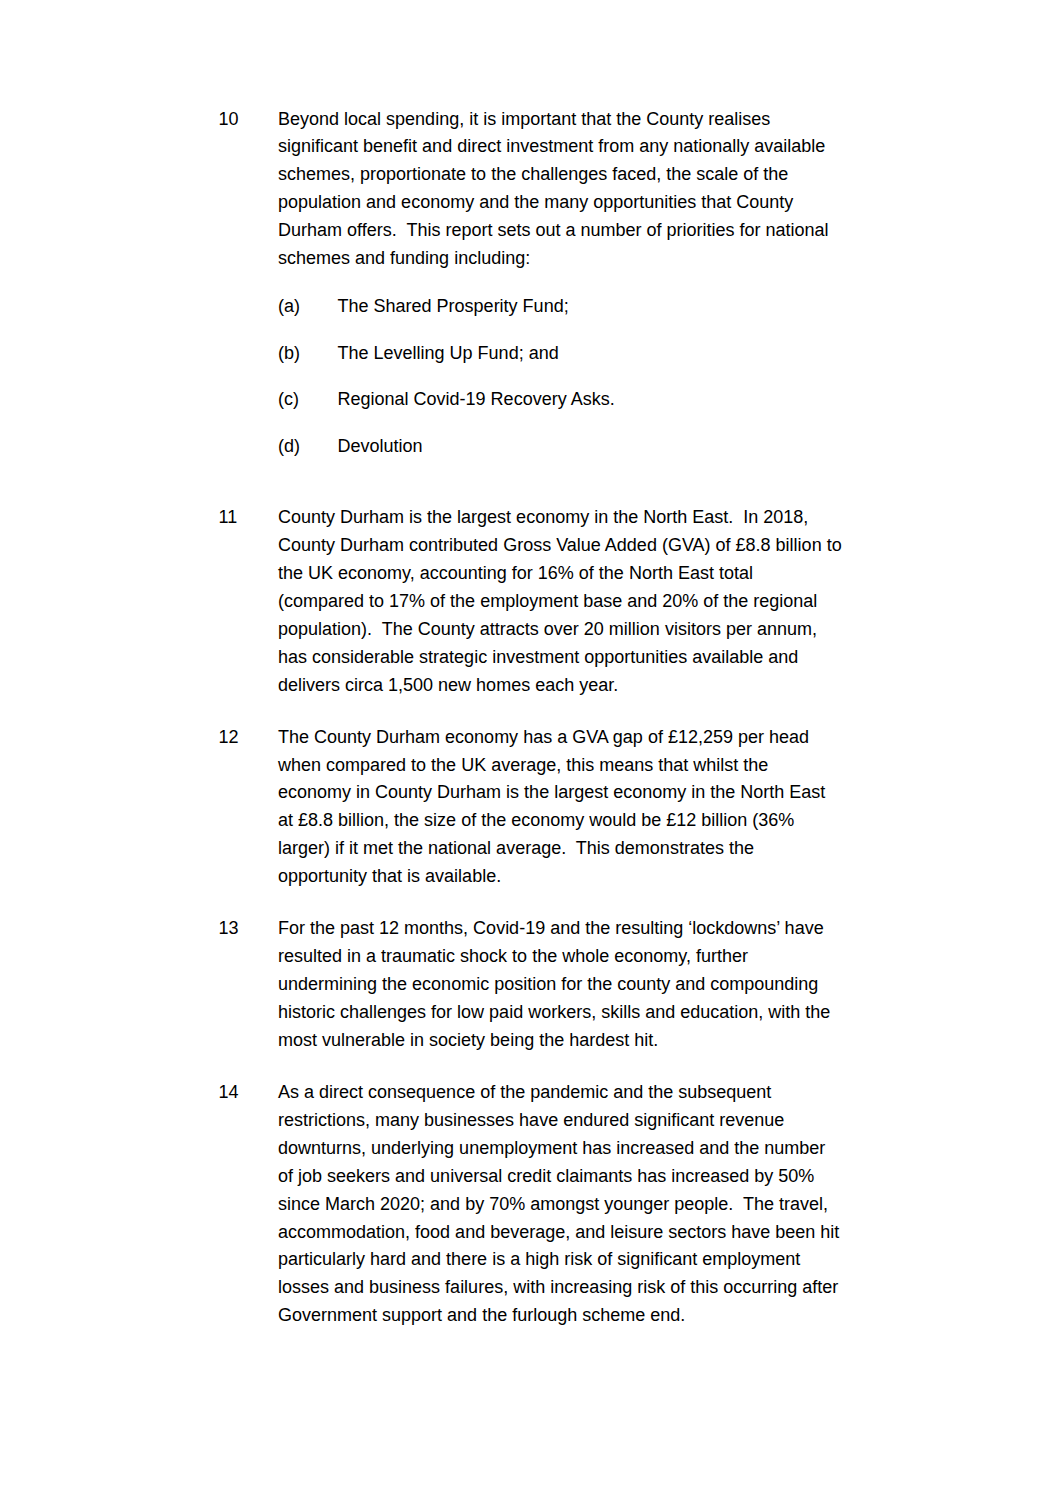10
Beyond local spending, it is important that the County realises significant benefit and direct investment from any nationally available schemes, proportionate to the challenges faced, the scale of the population and economy and the many opportunities that County Durham offers. This report sets out a number of priorities for national schemes and funding including:
(a)
The Shared Prosperity Fund;
(b)
The Levelling Up Fund; and
(c)
Regional Covid-19 Recovery Asks.
(d)
Devolution
11
County Durham is the largest economy in the North East. In 2018, County Durham contributed Gross Value Added (GVA) of £8.8 billion to the UK economy, accounting for 16% of the North East total (compared to 17% of the employment base and 20% of the regional population). The County attracts over 20 million visitors per annum, has considerable strategic investment opportunities available and delivers circa 1,500 new homes each year.
12
The County Durham economy has a GVA gap of £12,259 per head when compared to the UK average, this means that whilst the economy in County Durham is the largest economy in the North East at £8.8 billion, the size of the economy would be £12 billion (36% larger) if it met the national average. This demonstrates the opportunity that is available.
13
For the past 12 months, Covid-19 and the resulting ‘lockdowns’ have resulted in a traumatic shock to the whole economy, further undermining the economic position for the county and compounding historic challenges for low paid workers, skills and education, with the most vulnerable in society being the hardest hit.
14
As a direct consequence of the pandemic and the subsequent restrictions, many businesses have endured significant revenue downturns, underlying unemployment has increased and the number of job seekers and universal credit claimants has increased by 50% since March 2020; and by 70% amongst younger people. The travel, accommodation, food and beverage, and leisure sectors have been hit particularly hard and there is a high risk of significant employment losses and business failures, with increasing risk of this occurring after Government support and the furlough scheme end.